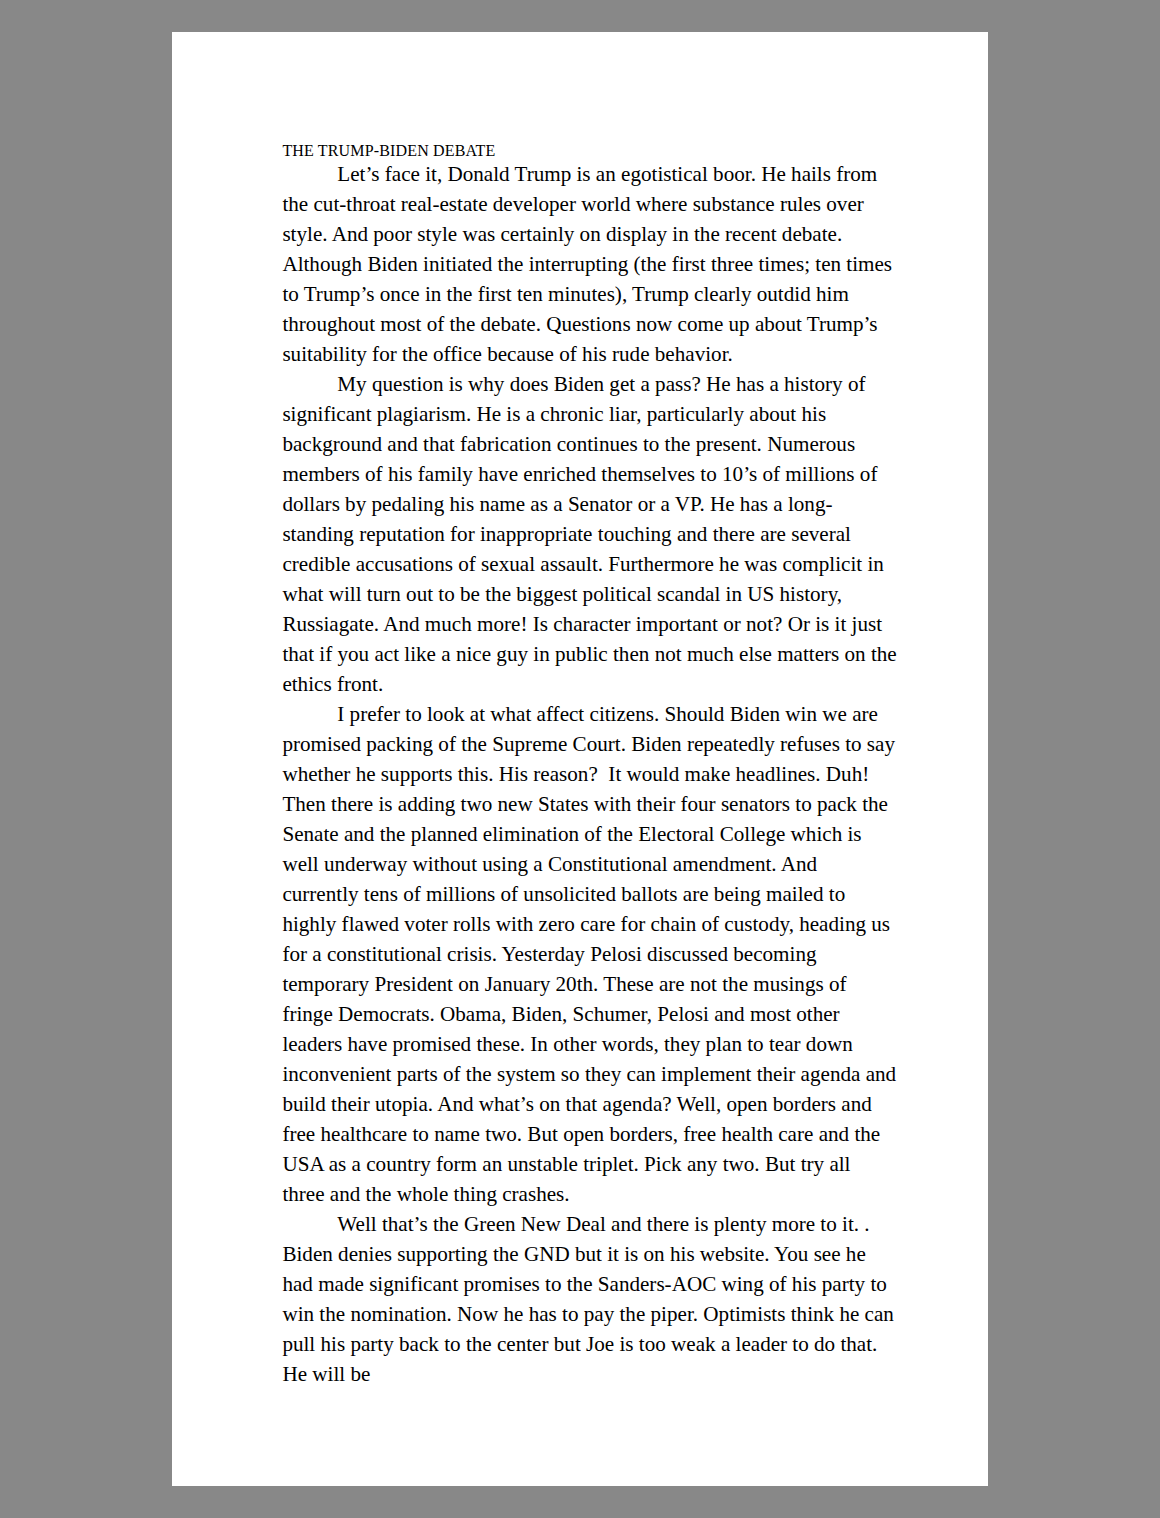The Trump-Biden Debate
Let’s face it, Donald Trump is an egotistical boor. He hails from the cut-throat real-estate developer world where substance rules over style. And poor style was certainly on display in the recent debate. Although Biden initiated the interrupting (the first three times; ten times to Trump’s once in the first ten minutes), Trump clearly outdid him throughout most of the debate. Questions now come up about Trump’s suitability for the office because of his rude behavior.
My question is why does Biden get a pass? He has a history of significant plagiarism. He is a chronic liar, particularly about his background and that fabrication continues to the present. Numerous members of his family have enriched themselves to 10’s of millions of dollars by pedaling his name as a Senator or a VP. He has a long-standing reputation for inappropriate touching and there are several credible accusations of sexual assault. Furthermore he was complicit in what will turn out to be the biggest political scandal in US history, Russiagate. And much more! Is character important or not? Or is it just that if you act like a nice guy in public then not much else matters on the ethics front.
I prefer to look at what affect citizens. Should Biden win we are promised packing of the Supreme Court. Biden repeatedly refuses to say whether he supports this. His reason? It would make headlines. Duh! Then there is adding two new States with their four senators to pack the Senate and the planned elimination of the Electoral College which is well underway without using a Constitutional amendment. And currently tens of millions of unsolicited ballots are being mailed to highly flawed voter rolls with zero care for chain of custody, heading us for a constitutional crisis. Yesterday Pelosi discussed becoming temporary President on January 20th. These are not the musings of fringe Democrats. Obama, Biden, Schumer, Pelosi and most other leaders have promised these. In other words, they plan to tear down inconvenient parts of the system so they can implement their agenda and build their utopia. And what’s on that agenda? Well, open borders and free healthcare to name two. But open borders, free health care and the USA as a country form an unstable triplet. Pick any two. But try all three and the whole thing crashes.
Well that’s the Green New Deal and there is plenty more to it. . Biden denies supporting the GND but it is on his website. You see he had made significant promises to the Sanders-AOC wing of his party to win the nomination. Now he has to pay the piper. Optimists think he can pull his party back to the center but Joe is too weak a leader to do that. He will be